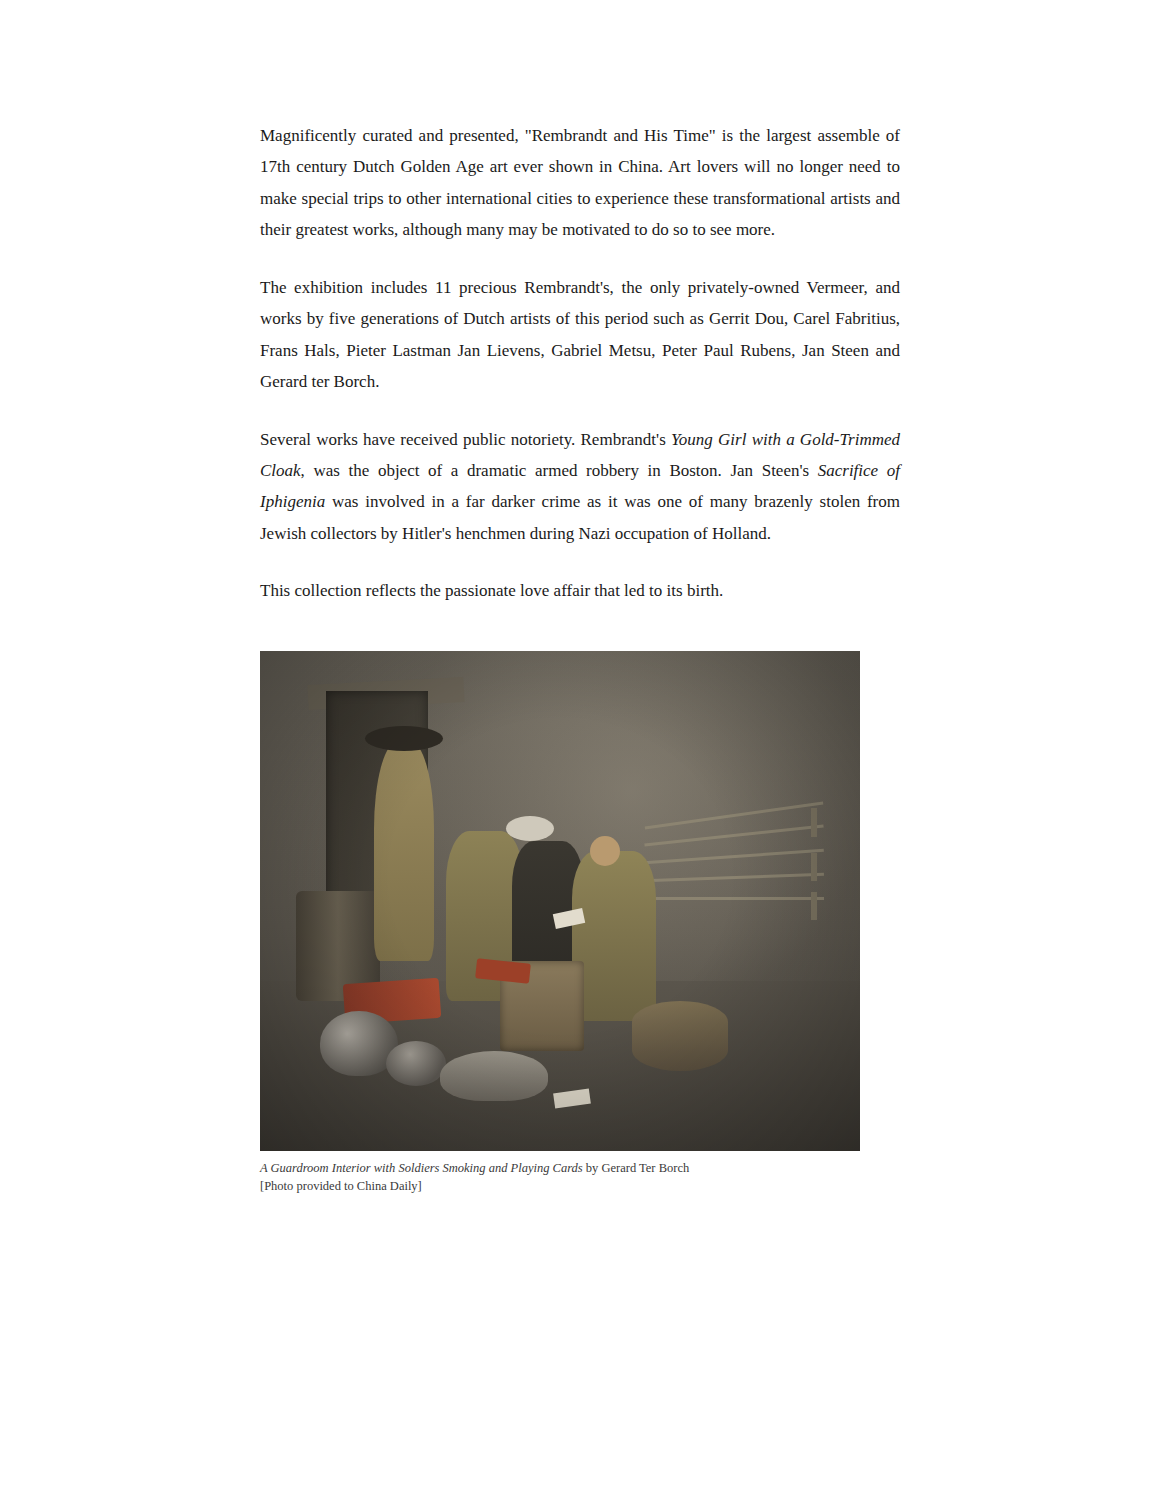Magnificently curated and presented, "Rembrandt and His Time" is the largest assemble of 17th century Dutch Golden Age art ever shown in China. Art lovers will no longer need to make special trips to other international cities to experience these transformational artists and their greatest works, although many may be motivated to do so to see more.
The exhibition includes 11 precious Rembrandt's, the only privately-owned Vermeer, and works by five generations of Dutch artists of this period such as Gerrit Dou, Carel Fabritius, Frans Hals, Pieter Lastman Jan Lievens, Gabriel Metsu, Peter Paul Rubens, Jan Steen and Gerard ter Borch.
Several works have received public notoriety. Rembrandt's Young Girl with a Gold-Trimmed Cloak, was the object of a dramatic armed robbery in Boston. Jan Steen's Sacrifice of Iphigenia was involved in a far darker crime as it was one of many brazenly stolen from Jewish collectors by Hitler's henchmen during Nazi occupation of Holland.
This collection reflects the passionate love affair that led to its birth.
A Guardroom Interior with Soldiers Smoking and Playing Cards by Gerard Ter Borch [Photo provided to China Daily]